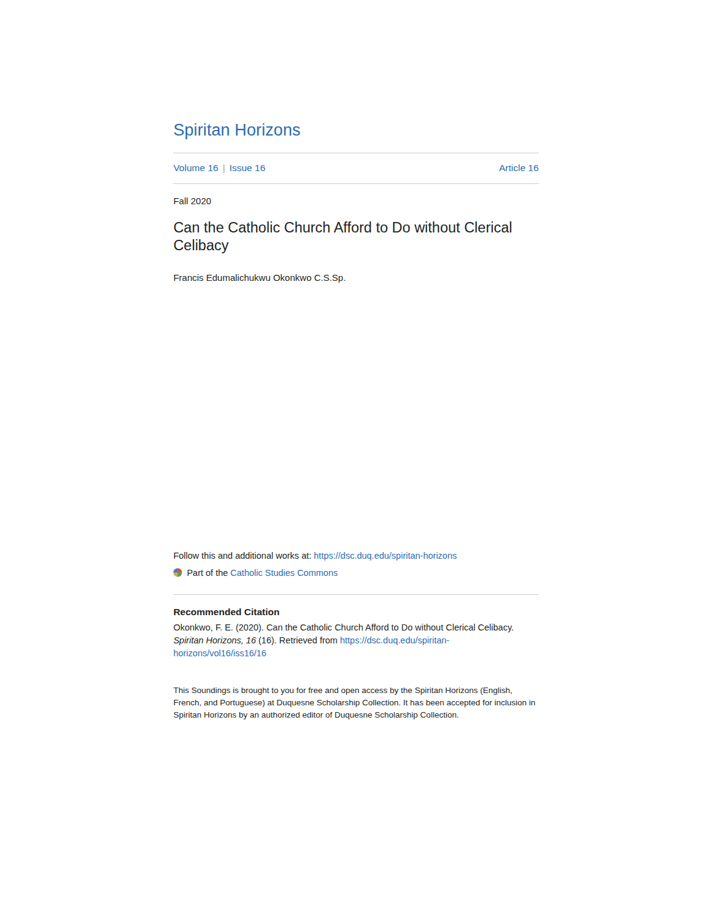Spiritan Horizons
Volume 16|Issue 16
Article 16
Fall 2020
Can the Catholic Church Afford to Do without Clerical Celibacy
Francis Edumalichukwu Okonkwo C.S.Sp.
Follow this and additional works at: https://dsc.duq.edu/spiritan-horizons
Part of the Catholic Studies Commons
Recommended Citation
Okonkwo, F. E. (2020). Can the Catholic Church Afford to Do without Clerical Celibacy. Spiritan Horizons, 16 (16). Retrieved from https://dsc.duq.edu/spiritan-horizons/vol16/iss16/16
This Soundings is brought to you for free and open access by the Spiritan Horizons (English, French, and Portuguese) at Duquesne Scholarship Collection. It has been accepted for inclusion in Spiritan Horizons by an authorized editor of Duquesne Scholarship Collection.